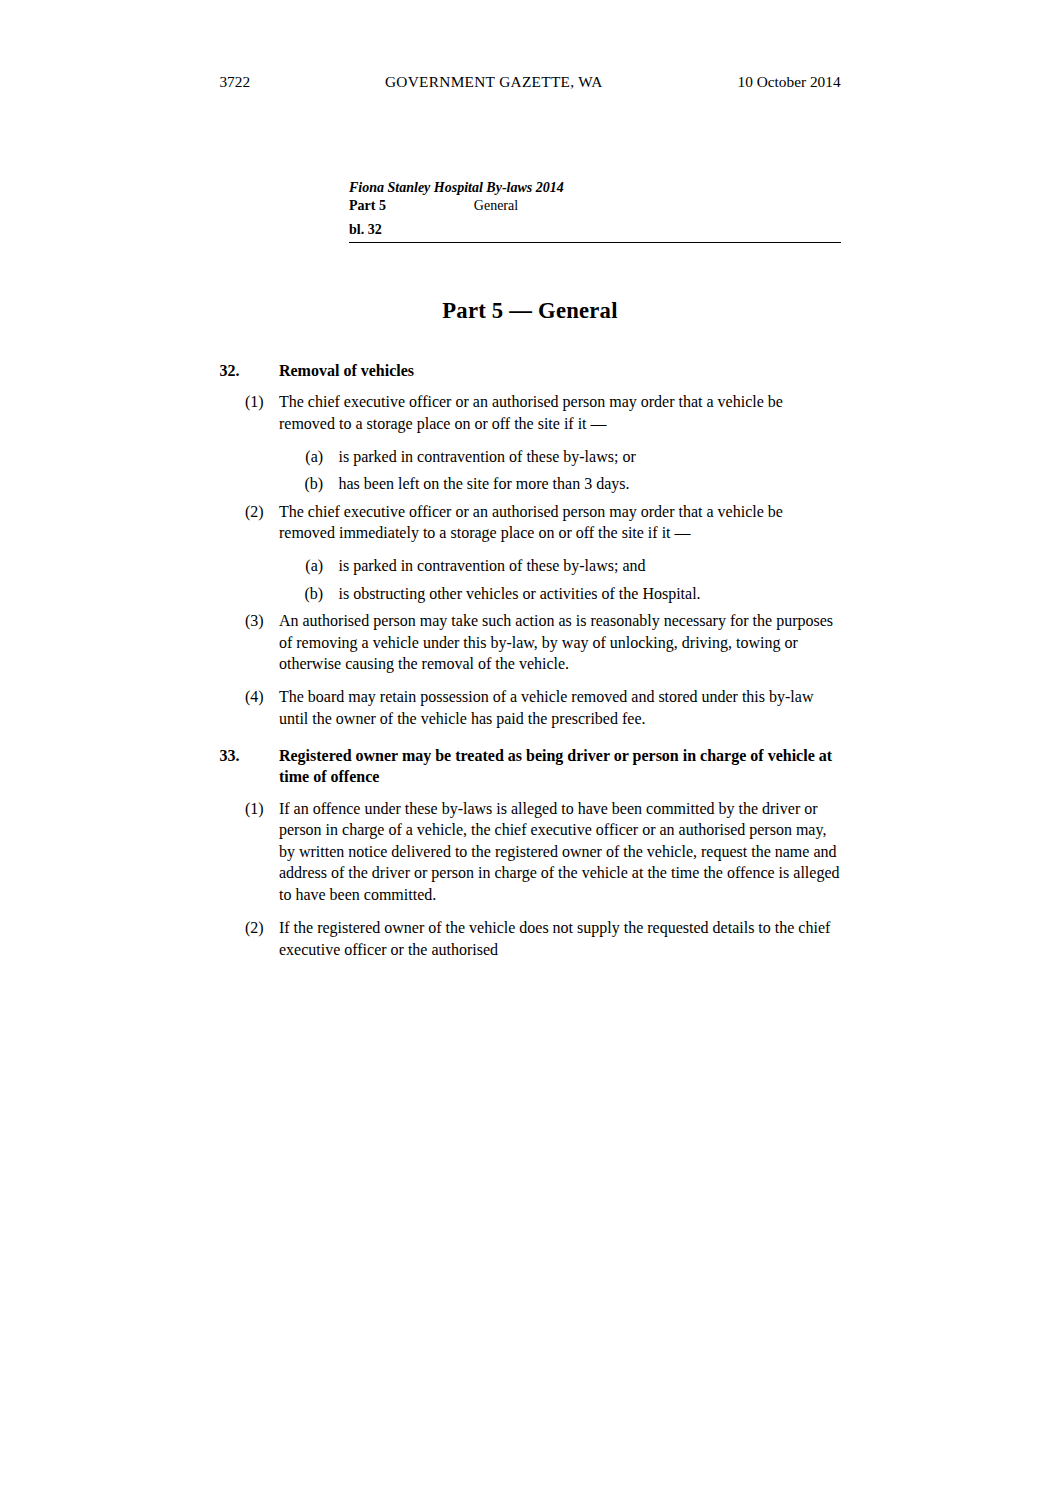3722
GOVERNMENT GAZETTE, WA
10 October 2014
Fiona Stanley Hospital By-laws 2014
Part 5 General
bl. 32
Part 5 — General
32. Removal of vehicles
(1) The chief executive officer or an authorised person may order that a vehicle be removed to a storage place on or off the site if it —
(a) is parked in contravention of these by-laws; or
(b) has been left on the site for more than 3 days.
(2) The chief executive officer or an authorised person may order that a vehicle be removed immediately to a storage place on or off the site if it —
(a) is parked in contravention of these by-laws; and
(b) is obstructing other vehicles or activities of the Hospital.
(3) An authorised person may take such action as is reasonably necessary for the purposes of removing a vehicle under this by-law, by way of unlocking, driving, towing or otherwise causing the removal of the vehicle.
(4) The board may retain possession of a vehicle removed and stored under this by-law until the owner of the vehicle has paid the prescribed fee.
33. Registered owner may be treated as being driver or person in charge of vehicle at time of offence
(1) If an offence under these by-laws is alleged to have been committed by the driver or person in charge of a vehicle, the chief executive officer or an authorised person may, by written notice delivered to the registered owner of the vehicle, request the name and address of the driver or person in charge of the vehicle at the time the offence is alleged to have been committed.
(2) If the registered owner of the vehicle does not supply the requested details to the chief executive officer or the authorised